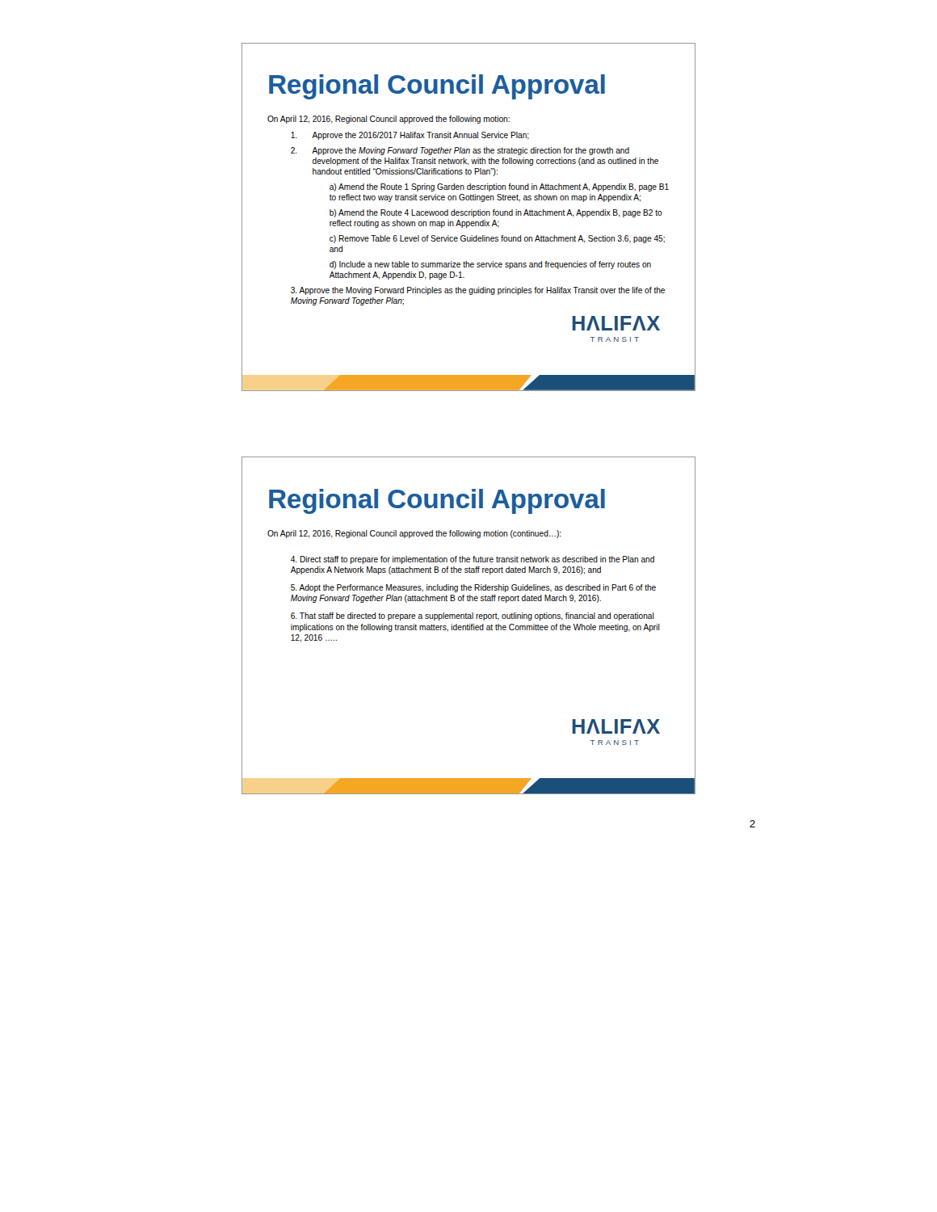Regional Council Approval
On April 12, 2016, Regional Council approved the following motion:
Approve the 2016/2017 Halifax Transit Annual Service Plan;
Approve the Moving Forward Together Plan as the strategic direction for the growth and development of the Halifax Transit network, with the following corrections (and as outlined in the handout entitled “Omissions/Clarifications to Plan”):
a) Amend the Route 1 Spring Garden description found in Attachment A, Appendix B, page B1 to reflect two way transit service on Gottingen Street, as shown on map in Appendix A;
b) Amend the Route 4 Lacewood description found in Attachment A, Appendix B, page B2 to reflect routing as shown on map in Appendix A;
c) Remove Table 6 Level of Service Guidelines found on Attachment A, Section 3.6, page 45; and
d) Include a new table to summarize the service spans and frequencies of ferry routes on Attachment A, Appendix D, page D-1.
3. Approve the Moving Forward Principles as the guiding principles for Halifax Transit over the life of the Moving Forward Together Plan;
HΛLIFΛX
TRANSIT
Regional Council Approval
On April 12, 2016, Regional Council approved the following motion (continued…):
4. Direct staff to prepare for implementation of the future transit network as described in the Plan and Appendix A Network Maps (attachment B of the staff report dated March 9, 2016); and
5. Adopt the Performance Measures, including the Ridership Guidelines, as described in Part 6 of the Moving Forward Together Plan (attachment B of the staff report dated March 9, 2016).
6. That staff be directed to prepare a supplemental report, outlining options, financial and operational implications on the following transit matters, identified at the Committee of the Whole meeting, on April 12, 2016 …..
HΛLIFΛX
TRANSIT
2